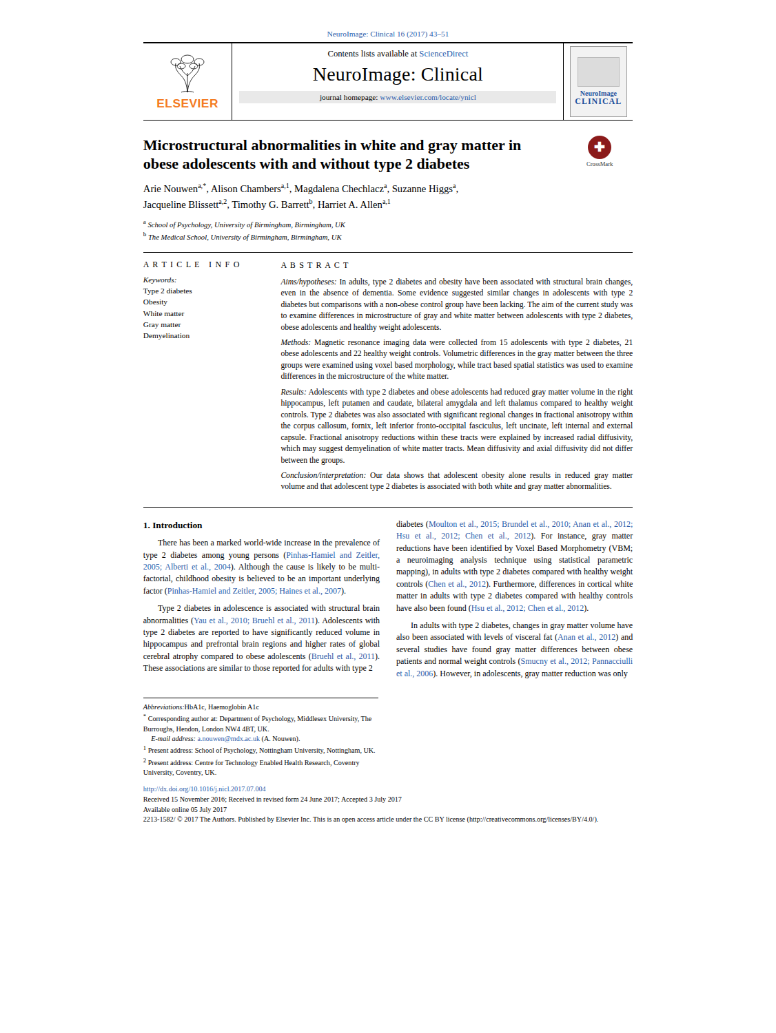NeuroImage: Clinical 16 (2017) 43–51
ELSEVIER
Contents lists available at ScienceDirect
NeuroImage: Clinical
journal homepage: www.elsevier.com/locate/ynicl
NeuroImage
CLINICAL
✚
CrossMark
Microstructural abnormalities in white and gray matter in obese adolescents with and without type 2 diabetes
Arie Nouwena,*, Alison Chambersa,1, Magdalena Chechlacza, Suzanne Higgsa,
Jacqueline Blissetta,2, Timothy G. Barrettb, Harriet A. Allena,1
a School of Psychology, University of Birmingham, Birmingham, UK
b The Medical School, University of Birmingham, Birmingham, UK
A R T I C L E I N F O
Keywords:
Type 2 diabetes
Obesity
White matter
Gray matter
Demyelination
A B S T R A C T
Aims/hypotheses: In adults, type 2 diabetes and obesity have been associated with structural brain changes, even in the absence of dementia. Some evidence suggested similar changes in adolescents with type 2 diabetes but comparisons with a non-obese control group have been lacking. The aim of the current study was to examine differences in microstructure of gray and white matter between adolescents with type 2 diabetes, obese adolescents and healthy weight adolescents.
Methods: Magnetic resonance imaging data were collected from 15 adolescents with type 2 diabetes, 21 obese adolescents and 22 healthy weight controls. Volumetric differences in the gray matter between the three groups were examined using voxel based morphology, while tract based spatial statistics was used to examine differences in the microstructure of the white matter.
Results: Adolescents with type 2 diabetes and obese adolescents had reduced gray matter volume in the right hippocampus, left putamen and caudate, bilateral amygdala and left thalamus compared to healthy weight controls. Type 2 diabetes was also associated with significant regional changes in fractional anisotropy within the corpus callosum, fornix, left inferior fronto-occipital fasciculus, left uncinate, left internal and external capsule. Fractional anisotropy reductions within these tracts were explained by increased radial diffusivity, which may suggest demyelination of white matter tracts. Mean diffusivity and axial diffusivity did not differ between the groups.
Conclusion/interpretation: Our data shows that adolescent obesity alone results in reduced gray matter volume and that adolescent type 2 diabetes is associated with both white and gray matter abnormalities.
1. Introduction
There has been a marked world-wide increase in the prevalence of type 2 diabetes among young persons (Pinhas-Hamiel and Zeitler, 2005; Alberti et al., 2004). Although the cause is likely to be multi-factorial, childhood obesity is believed to be an important underlying factor (Pinhas-Hamiel and Zeitler, 2005; Haines et al., 2007).
Type 2 diabetes in adolescence is associated with structural brain abnormalities (Yau et al., 2010; Bruehl et al., 2011). Adolescents with type 2 diabetes are reported to have significantly reduced volume in hippocampus and prefrontal brain regions and higher rates of global cerebral atrophy compared to obese adolescents (Bruehl et al., 2011). These associations are similar to those reported for adults with type 2
diabetes (Moulton et al., 2015; Brundel et al., 2010; Anan et al., 2012; Hsu et al., 2012; Chen et al., 2012). For instance, gray matter reductions have been identified by Voxel Based Morphometry (VBM; a neuroimaging analysis technique using statistical parametric mapping), in adults with type 2 diabetes compared with healthy weight controls (Chen et al., 2012). Furthermore, differences in cortical white matter in adults with type 2 diabetes compared with healthy controls have also been found (Hsu et al., 2012; Chen et al., 2012).
In adults with type 2 diabetes, changes in gray matter volume have also been associated with levels of visceral fat (Anan et al., 2012) and several studies have found gray matter differences between obese patients and normal weight controls (Smucny et al., 2012; Pannacciulli et al., 2006). However, in adolescents, gray matter reduction was only
Abbreviations: HbA1c, Haemoglobin A1c
* Corresponding author at: Department of Psychology, Middlesex University, The Burroughs, Hendon, London NW4 4BT, UK.
E-mail address: a.nouwen@mdx.ac.uk (A. Nouwen).
1 Present address: School of Psychology, Nottingham University, Nottingham, UK.
2 Present address: Centre for Technology Enabled Health Research, Coventry University, Coventry, UK.
http://dx.doi.org/10.1016/j.nicl.2017.07.004
Received 15 November 2016; Received in revised form 24 June 2017; Accepted 3 July 2017
Available online 05 July 2017
2213-1582/ © 2017 The Authors. Published by Elsevier Inc. This is an open access article under the CC BY license (http://creativecommons.org/licenses/BY/4.0/).